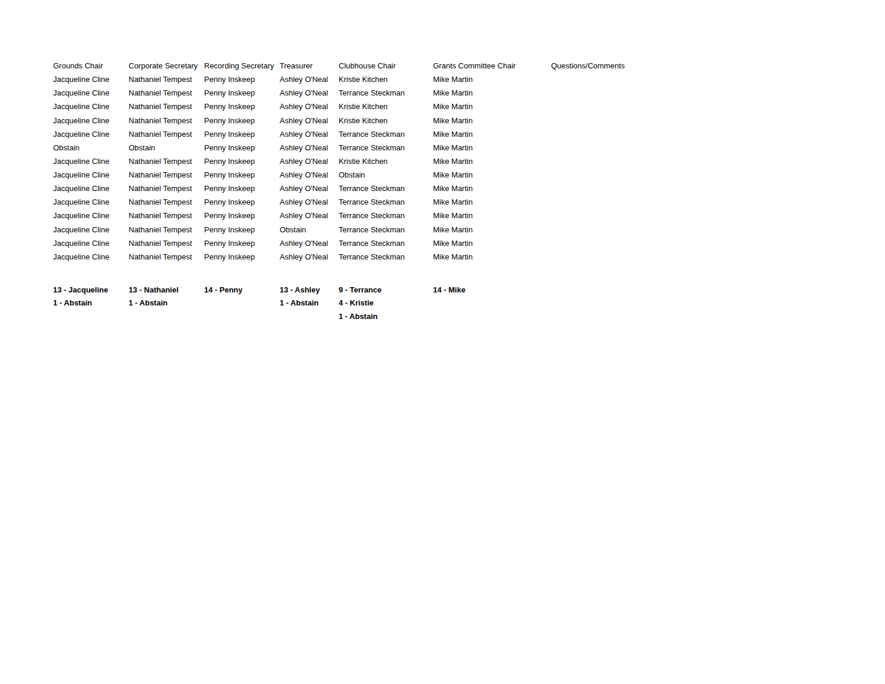| Grounds Chair | Corporate Secretary | Recording Secretary | Treasurer | Clubhouse Chair | Grants Committee Chair | Questions/Comments |
| Jacqueline Cline | Nathaniel Tempest | Penny Inskeep | Ashley O'Neal | Kristie Kitchen | Mike Martin | |
| Jacqueline Cline | Nathaniel Tempest | Penny Inskeep | Ashley O'Neal | Terrance Steckman | Mike Martin | |
| Jacqueline Cline | Nathaniel Tempest | Penny Inskeep | Ashley O'Neal | Kristie Kitchen | Mike Martin | |
| Jacqueline Cline | Nathaniel Tempest | Penny Inskeep | Ashley O'Neal | Kristie Kitchen | Mike Martin | |
| Jacqueline Cline | Nathaniel Tempest | Penny Inskeep | Ashley O'Neal | Terrance Steckman | Mike Martin | |
| Obstain | Obstain | Penny Inskeep | Ashley O'Neal | Terrance Steckman | Mike Martin | |
| Jacqueline Cline | Nathaniel Tempest | Penny Inskeep | Ashley O'Neal | Kristie Kitchen | Mike Martin | |
| Jacqueline Cline | Nathaniel Tempest | Penny Inskeep | Ashley O'Neal | Obstain | Mike Martin | |
| Jacqueline Cline | Nathaniel Tempest | Penny Inskeep | Ashley O'Neal | Terrance Steckman | Mike Martin | |
| Jacqueline Cline | Nathaniel Tempest | Penny Inskeep | Ashley O'Neal | Terrance Steckman | Mike Martin | |
| Jacqueline Cline | Nathaniel Tempest | Penny Inskeep | Ashley O'Neal | Terrance Steckman | Mike Martin | |
| Jacqueline Cline | Nathaniel Tempest | Penny Inskeep | Obstain | Terrance Steckman | Mike Martin | |
| Jacqueline Cline | Nathaniel Tempest | Penny Inskeep | Ashley O'Neal | Terrance Steckman | Mike Martin | |
| Jacqueline Cline | Nathaniel Tempest | Penny Inskeep | Ashley O'Neal | Terrance Steckman | Mike Martin | |
| 13 - Jacqueline 1 - Abstain | 13 - Nathaniel 1 - Abstain | 14 - Penny | 13 - Ashley 1 - Abstain | 9 - Terrance 4 - Kristie 1 - Abstain | 14 - Mike | |